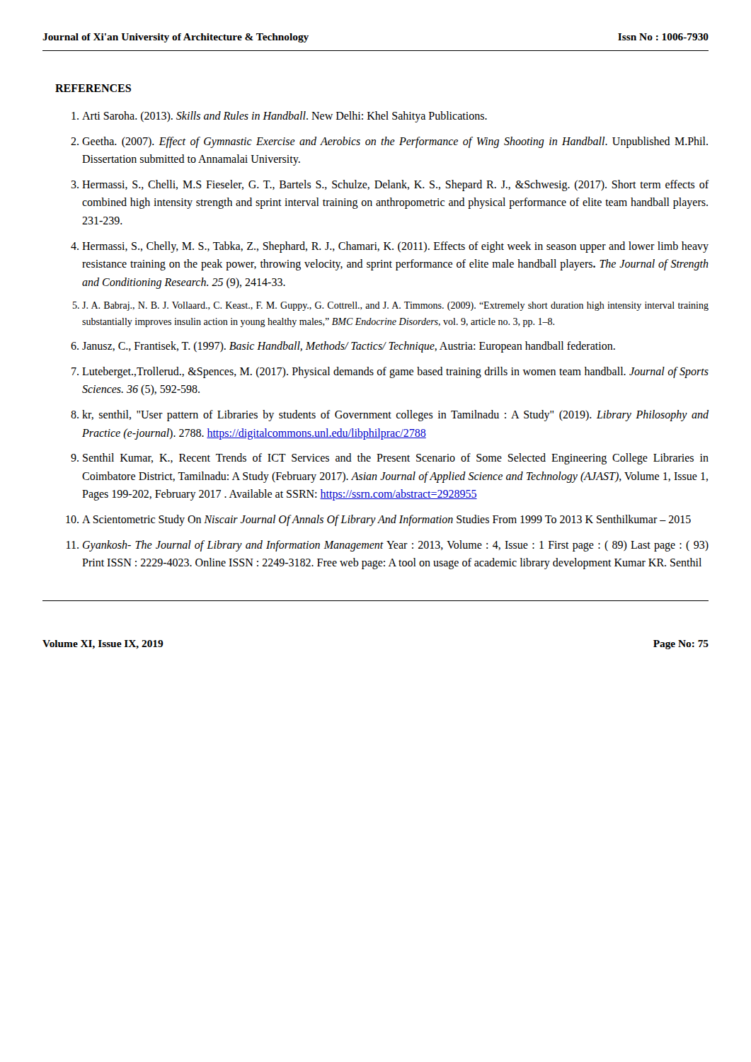Journal of Xi'an University of Architecture & Technology
Issn No : 1006-7930
REFERENCES
Arti Saroha. (2013). Skills and Rules in Handball. New Delhi: Khel Sahitya Publications.
Geetha. (2007). Effect of Gymnastic Exercise and Aerobics on the Performance of Wing Shooting in Handball. Unpublished M.Phil. Dissertation submitted to Annamalai University.
Hermassi, S., Chelli, M.S Fieseler, G. T., Bartels S., Schulze, Delank, K. S., Shepard R. J., &Schwesig. (2017). Short term effects of combined high intensity strength and sprint interval training on anthropometric and physical performance of elite team handball players. 231-239.
Hermassi, S., Chelly, M. S., Tabka, Z., Shephard, R. J., Chamari, K. (2011). Effects of eight week in season upper and lower limb heavy resistance training on the peak power, throwing velocity, and sprint performance of elite male handball players. The Journal of Strength and Conditioning Research. 25 (9), 2414-33.
J. A. Babraj., N. B. J. Vollaard., C. Keast., F. M. Guppy., G. Cottrell., and J. A. Timmons. (2009). “Extremely short duration high intensity interval training substantially improves insulin action in young healthy males,” BMC Endocrine Disorders, vol. 9, article no. 3, pp. 1–8.
Janusz, C., Frantisek, T. (1997). Basic Handball, Methods/ Tactics/ Technique, Austria: European handball federation.
Luteberget.,Trollerud., &Spences, M. (2017). Physical demands of game based training drills in women team handball. Journal of Sports Sciences. 36 (5), 592-598.
kr, senthil, "User pattern of Libraries by students of Government colleges in Tamilnadu : A Study" (2019). Library Philosophy and Practice (e-journal). 2788. https://digitalcommons.unl.edu/libphilprac/2788
Senthil Kumar, K., Recent Trends of ICT Services and the Present Scenario of Some Selected Engineering College Libraries in Coimbatore District, Tamilnadu: A Study (February 2017). Asian Journal of Applied Science and Technology (AJAST), Volume 1, Issue 1, Pages 199-202, February 2017 . Available at SSRN: https://ssrn.com/abstract=2928955
A Scientometric Study On Niscair Journal Of Annals Of Library And Information Studies From 1999 To 2013 K Senthilkumar – 2015
Gyankosh- The Journal of Library and Information Management Year : 2013, Volume : 4, Issue : 1 First page : ( 89) Last page : ( 93) Print ISSN : 2229-4023. Online ISSN : 2249-3182. Free web page: A tool on usage of academic library development Kumar KR. Senthil
Volume XI, Issue IX, 2019
Page No: 75